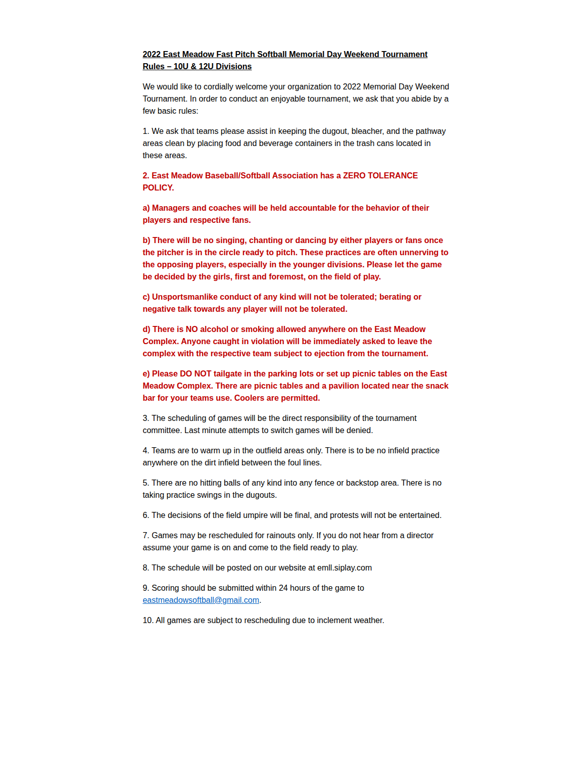2022 East Meadow Fast Pitch Softball Memorial Day Weekend Tournament Rules – 10U & 12U Divisions
We would like to cordially welcome your organization to 2022 Memorial Day Weekend Tournament. In order to conduct an enjoyable tournament, we ask that you abide by a few basic rules:
1. We ask that teams please assist in keeping the dugout, bleacher, and the pathway areas clean by placing food and beverage containers in the trash cans located in these areas.
2. East Meadow Baseball/Softball Association has a ZERO TOLERANCE POLICY.
a) Managers and coaches will be held accountable for the behavior of their players and respective fans.
b) There will be no singing, chanting or dancing by either players or fans once the pitcher is in the circle ready to pitch. These practices are often unnerving to the opposing players, especially in the younger divisions. Please let the game be decided by the girls, first and foremost, on the field of play.
c) Unsportsmanlike conduct of any kind will not be tolerated; berating or negative talk towards any player will not be tolerated.
d) There is NO alcohol or smoking allowed anywhere on the East Meadow Complex. Anyone caught in violation will be immediately asked to leave the complex with the respective team subject to ejection from the tournament.
e) Please DO NOT tailgate in the parking lots or set up picnic tables on the East Meadow Complex. There are picnic tables and a pavilion located near the snack bar for your teams use. Coolers are permitted.
3. The scheduling of games will be the direct responsibility of the tournament committee. Last minute attempts to switch games will be denied.
4. Teams are to warm up in the outfield areas only. There is to be no infield practice anywhere on the dirt infield between the foul lines.
5. There are no hitting balls of any kind into any fence or backstop area. There is no taking practice swings in the dugouts.
6. The decisions of the field umpire will be final, and protests will not be entertained.
7. Games may be rescheduled for rainouts only. If you do not hear from a director assume your game is on and come to the field ready to play.
8. The schedule will be posted on our website at emll.siplay.com
9. Scoring should be submitted within 24 hours of the game to eastmeadowsoftball@gmail.com.
10. All games are subject to rescheduling due to inclement weather.